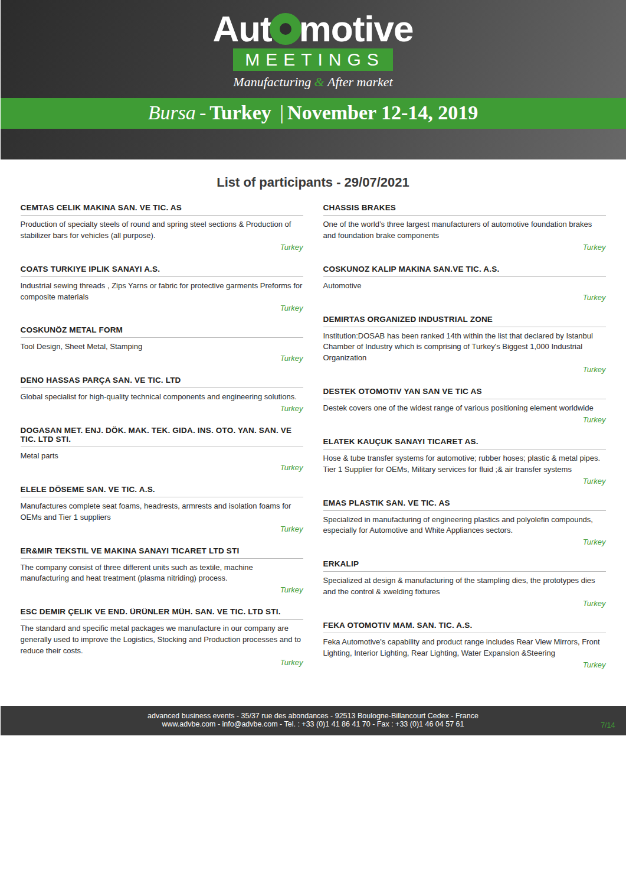Aut motive
MEETINGS
Manufacturing & After market
Bursa-Turkey |November 12-14, 2019
List of participants - 29/07/2021
CEMTAS CELIK MAKINA SAN. VE TIC. AS
Production of specialty steels of round and spring steel sections & Production of stabilizer bars for vehicles (all purpose).
Turkey
COATS TURKIYE IPLIK SANAYI A.S.
Industrial sewing threads , Zips Yarns or fabric for protective garments Preforms for composite materials
Turkey
COSKUNÖZ METAL FORM
Tool Design, Sheet Metal, Stamping
Turkey
DENO HASSAS PARÇA SAN. VE TIC. LTD
Global specialist for high-quality technical components and engineering solutions.
Turkey
DOGASAN MET. ENJ. DÖK. MAK. TEK. GIDA. INS. OTO. YAN. SAN. VE TIC. LTD STI.
Metal parts
Turkey
ELELE DÖSEME SAN. VE TIC. A.S.
Manufactures complete seat foams, headrests, armrests and isolation foams for OEMs and Tier 1 suppliers
Turkey
ER&MIR TEKSTIL VE MAKINA SANAYI TICARET LTD STI
The company consist of three different units such as textile, machine manufacturing and heat treatment (plasma nitriding) process.
Turkey
ESC DEMIR ÇELIK VE END. ÜRÜNLER MÜH. SAN. VE TIC. LTD STI.
The standard and specific metal packages we manufacture in our company are generally used to improve the Logistics, Stocking and Production processes and to reduce their costs.
Turkey
CHASSIS BRAKES
One of the world’s three largest manufacturers of automotive foundation brakes and foundation brake components
Turkey
COSKUNOZ KALIP MAKINA SAN.VE TIC. A.S.
Automotive
Turkey
DEMIRTAS ORGANIZED INDUSTRIAL ZONE
Institution:DOSAB has been ranked 14th within the list that declared by Istanbul Chamber of Industry which is comprising of Turkey's Biggest 1,000 Industrial Organization
Turkey
DESTEK OTOMOTIV YAN SAN VE TIC AS
Destek covers one of the widest range of various positioning element worldwide
Turkey
ELATEK KAUÇUK SANAYI TICARET AS.
Hose & tube transfer systems for automotive; rubber hoses; plastic & metal pipes. Tier 1 Supplier for OEMs, Military services for fluid ;& air transfer systems
Turkey
EMAS PLASTIK SAN. VE TIC. AS
Specialized in manufacturing of engineering plastics and polyolefin compounds, especially for Automotive and White Appliances sectors.
Turkey
ERKALIP
Specialized at design & manufacturing of the stampling dies, the prototypes dies and the control & xwelding fixtures
Turkey
FEKA OTOMOTIV MAM. SAN. TIC. A.S.
Feka Automotive's capability and product range includes Rear View Mirrors, Front Lighting, Interior Lighting, Rear Lighting, Water Expansion &Steering
Turkey
advanced business events - 35/37 rue des abondances - 92513 Boulogne-Billancourt Cedex - France
www.advbe.com - info@advbe.com - Tel. : +33 (0)1 41 86 41 70 - Fax : +33 (0)1 46 04 57 61 7/14